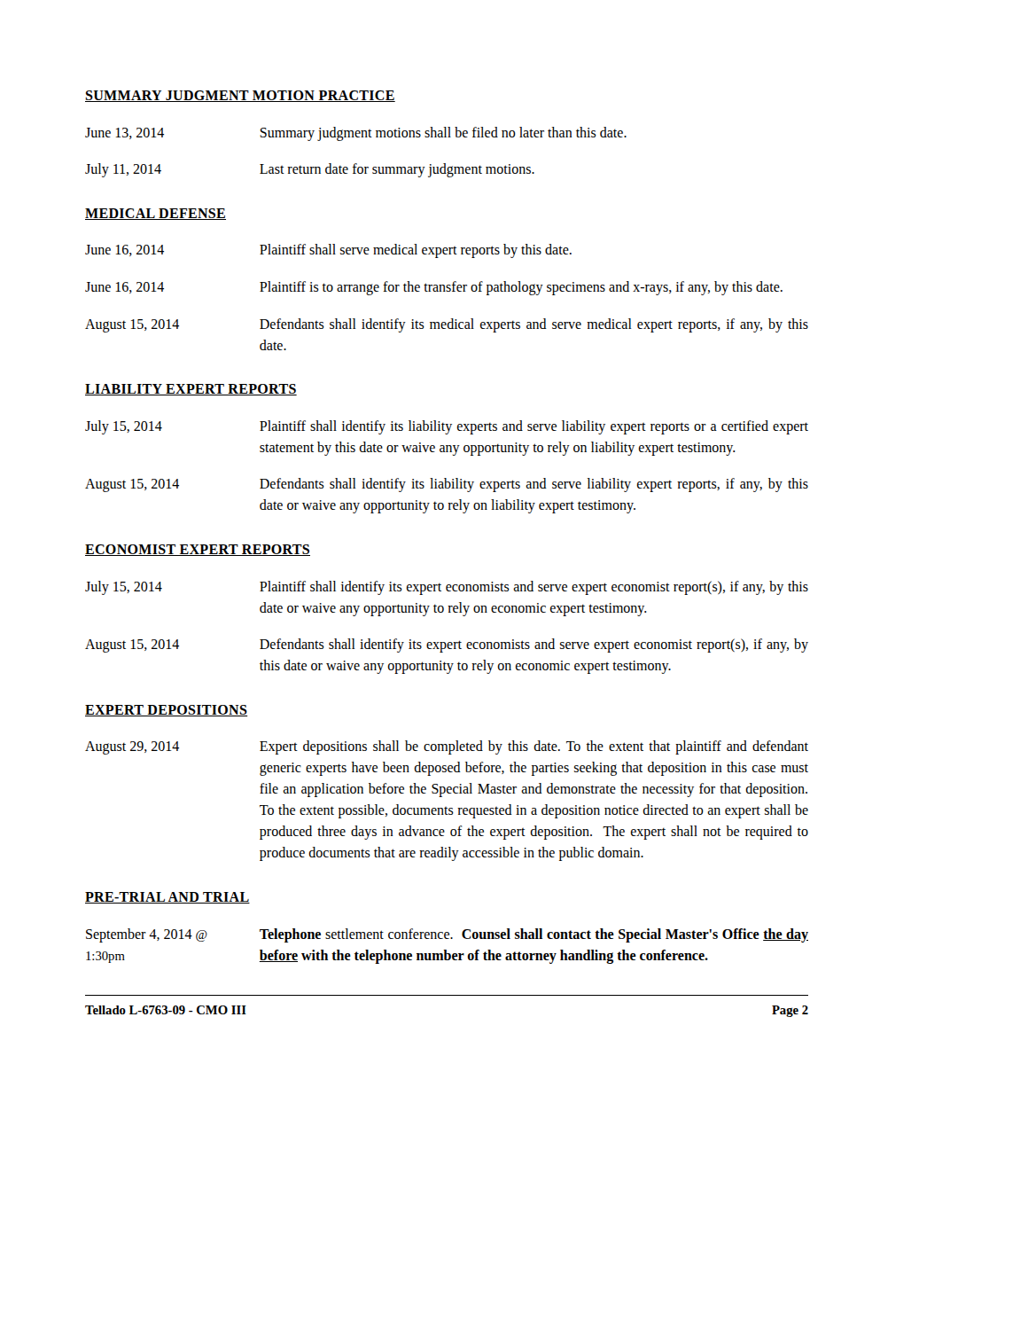SUMMARY JUDGMENT MOTION PRACTICE
June 13, 2014
Summary judgment motions shall be filed no later than this date.
July 11, 2014
Last return date for summary judgment motions.
MEDICAL DEFENSE
June 16, 2014
Plaintiff shall serve medical expert reports by this date.
June 16, 2014
Plaintiff is to arrange for the transfer of pathology specimens and x-rays, if any, by this date.
August 15, 2014
Defendants shall identify its medical experts and serve medical expert reports, if any, by this date.
LIABILITY EXPERT REPORTS
July 15, 2014
Plaintiff shall identify its liability experts and serve liability expert reports or a certified expert statement by this date or waive any opportunity to rely on liability expert testimony.
August 15, 2014
Defendants shall identify its liability experts and serve liability expert reports, if any, by this date or waive any opportunity to rely on liability expert testimony.
ECONOMIST EXPERT REPORTS
July 15, 2014
Plaintiff shall identify its expert economists and serve expert economist report(s), if any, by this date or waive any opportunity to rely on economic expert testimony.
August 15, 2014
Defendants shall identify its expert economists and serve expert economist report(s), if any, by this date or waive any opportunity to rely on economic expert testimony.
EXPERT DEPOSITIONS
August 29, 2014
Expert depositions shall be completed by this date. To the extent that plaintiff and defendant generic experts have been deposed before, the parties seeking that deposition in this case must file an application before the Special Master and demonstrate the necessity for that deposition. To the extent possible, documents requested in a deposition notice directed to an expert shall be produced three days in advance of the expert deposition. The expert shall not be required to produce documents that are readily accessible in the public domain.
PRE-TRIAL AND TRIAL
September 4, 2014 @ 1:30pm
Telephone settlement conference. Counsel shall contact the Special Master's Office the day before with the telephone number of the attorney handling the conference.
Tellado L-6763-09 - CMO III
Page 2